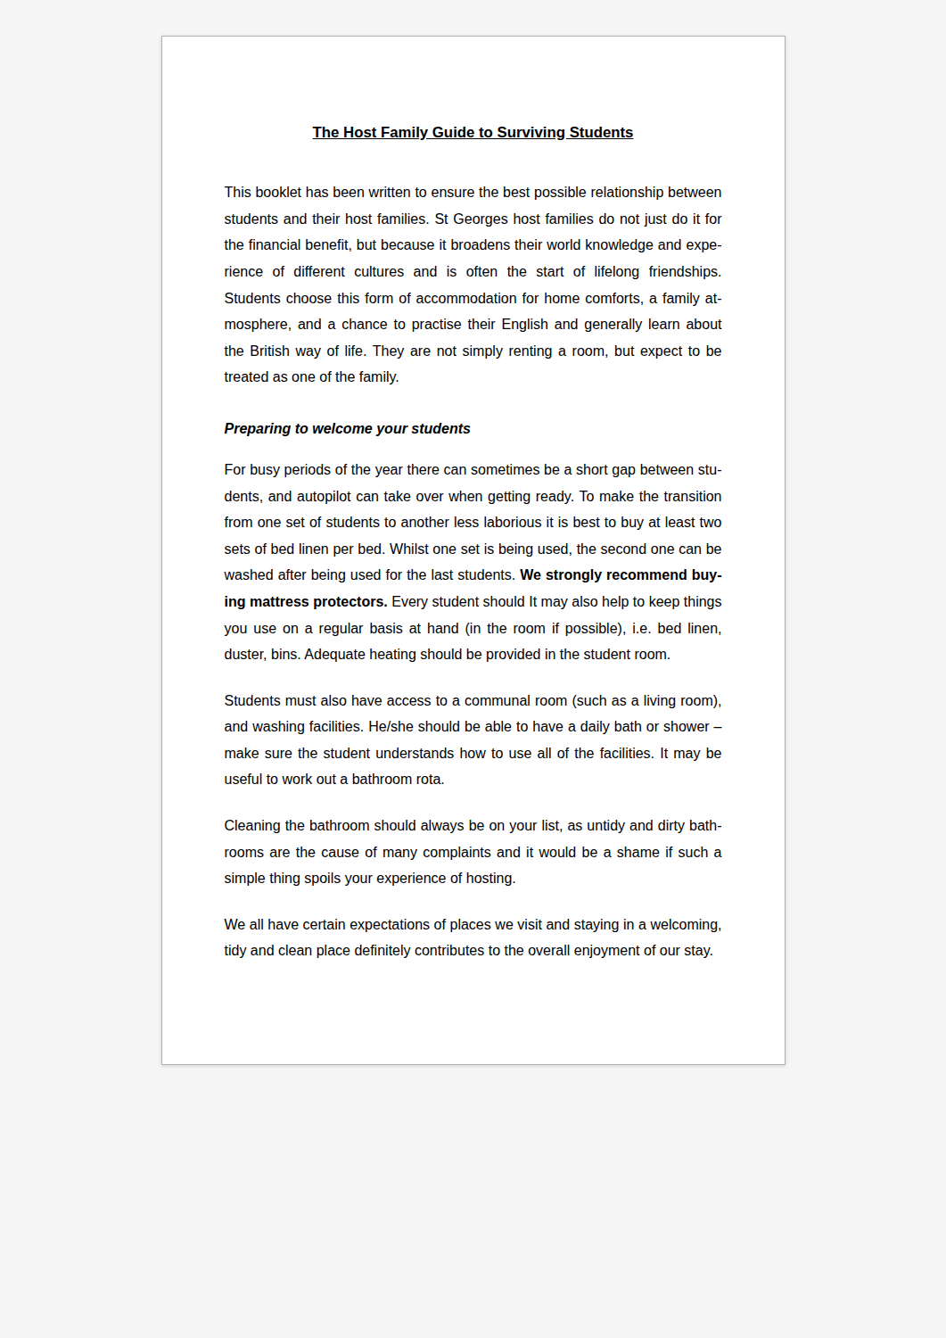The Host Family Guide to Surviving Students
This booklet has been written to ensure the best possible relationship between students and their host families. St Georges host families do not just do it for the financial benefit, but because it broadens their world knowledge and experience of different cultures and is often the start of lifelong friendships. Students choose this form of accommodation for home comforts, a family atmosphere, and a chance to practise their English and generally learn about the British way of life. They are not simply renting a room, but expect to be treated as one of the family.
Preparing to welcome your students
For busy periods of the year there can sometimes be a short gap between students, and autopilot can take over when getting ready. To make the transition from one set of students to another less laborious it is best to buy at least two sets of bed linen per bed. Whilst one set is being used, the second one can be washed after being used for the last students. We strongly recommend buying mattress protectors. Every student should It may also help to keep things you use on a regular basis at hand (in the room if possible), i.e. bed linen, duster, bins. Adequate heating should be provided in the student room.
Students must also have access to a communal room (such as a living room), and washing facilities. He/she should be able to have a daily bath or shower – make sure the student understands how to use all of the facilities. It may be useful to work out a bathroom rota.
Cleaning the bathroom should always be on your list, as untidy and dirty bathrooms are the cause of many complaints and it would be a shame if such a simple thing spoils your experience of hosting.
We all have certain expectations of places we visit and staying in a welcoming, tidy and clean place definitely contributes to the overall enjoyment of our stay.